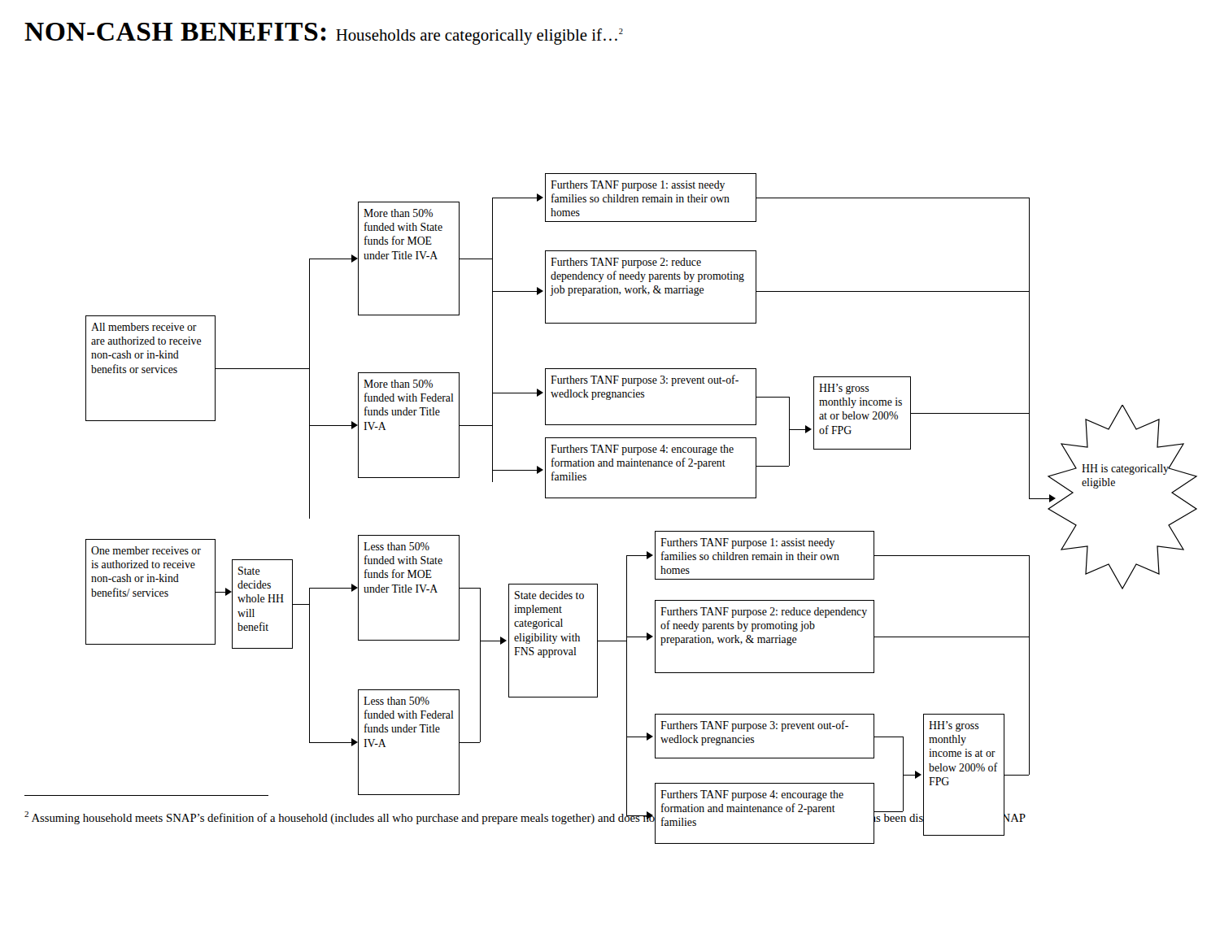NON-CASH BENEFITS: Households are categorically eligible if…2
All members receive or are authorized to receive non-cash or in-kind benefits or services
One member receives or is authorized to receive non-cash or in-kind benefits/ services
State decides whole HH will benefit
More than 50% funded with State funds for MOE under Title IV-A
More than 50% funded with Federal funds under Title IV-A
Less than 50% funded with State funds for MOE under Title IV-A
Less than 50% funded with Federal funds under Title IV-A
State decides to implement categorical eligibility with FNS approval
Furthers TANF purpose 1: assist needy families so children remain in their own homes
Furthers TANF purpose 2: reduce dependency of needy parents by promoting job preparation, work, & marriage
Furthers TANF purpose 3: prevent out-of-wedlock pregnancies
Furthers TANF purpose 4: encourage the formation and maintenance of 2-parent families
HH’s gross monthly income is at or below 200% of FPG
Furthers TANF purpose 1: assist needy families so children remain in their own homes
Furthers TANF purpose 2: reduce dependency of needy parents by promoting job preparation, work, & marriage
Furthers TANF purpose 3: prevent out-of-wedlock pregnancies
Furthers TANF purpose 4: encourage the formation and maintenance of 2-parent families
HH’s gross monthly income is at or below 200% of FPG
HH is categorically eligible
2 Assuming household meets SNAP’s definition of a household (includes all who purchase and prepare meals together) and does not include anyone who is institutionalized or has been disqualified from SNAP